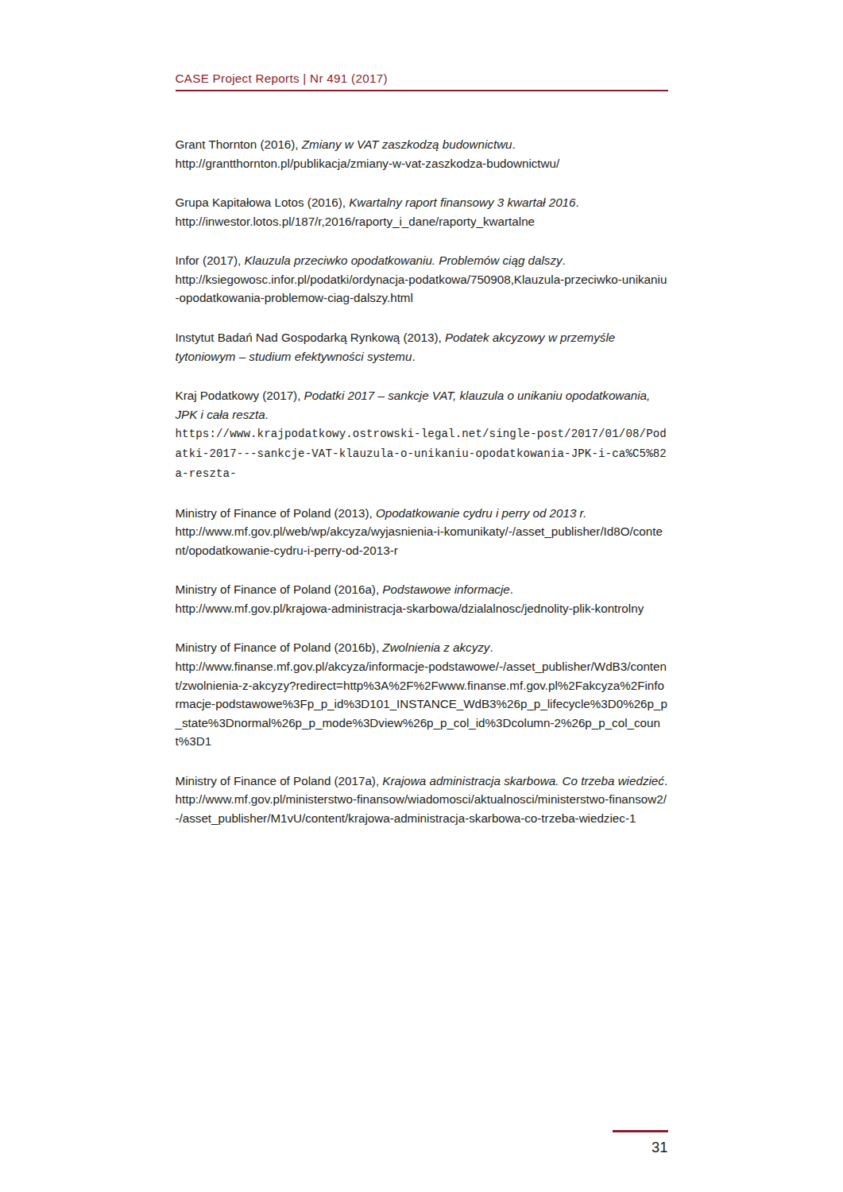CASE Project Reports | Nr 491 (2017)
Grant Thornton (2016), Zmiany w VAT zaszkodzą budownictwu.
http://grantthornton.pl/publikacja/zmiany-w-vat-zaszkodza-budownictwu/
Grupa Kapitałowa Lotos (2016), Kwartalny raport finansowy 3 kwartał 2016.
http://inwestor.lotos.pl/187/r,2016/raporty_i_dane/raporty_kwartalne
Infor (2017), Klauzula przeciwko opodatkowaniu. Problemów ciąg dalszy.
http://ksiegowosc.infor.pl/podatki/ordynacja-podatkowa/750908,Klauzula-przeciwko-unikaniu-opodatkowania-problemow-ciag-dalszy.html
Instytut Badań Nad Gospodarką Rynkową (2013), Podatek akcyzowy w przemyśle tytoniowym – studium efektywności systemu.
Kraj Podatkowy (2017), Podatki 2017 – sankcje VAT, klauzula o unikaniu opodatkowania, JPK i cała reszta.
https://www.krajpodatkowy.ostrowski-legal.net/single-post/2017/01/08/Podatki-2017---sankcje-VAT-klauzula-o-unikaniu-opodatkowania-JPK-i-ca%C5%82a-reszta-
Ministry of Finance of Poland (2013), Opodatkowanie cydru i perry od 2013 r.
http://www.mf.gov.pl/web/wp/akcyza/wyjasnienia-i-komunikaty/-/asset_publisher/Id8O/content/opodatkowanie-cydru-i-perry-od-2013-r
Ministry of Finance of Poland (2016a), Podstawowe informacje.
http://www.mf.gov.pl/krajowa-administracja-skarbowa/dzialalnosc/jednolity-plik-kontrolny
Ministry of Finance of Poland (2016b), Zwolnienia z akcyzy.
http://www.finanse.mf.gov.pl/akcyza/informacje-podstawowe/-/asset_publisher/WdB3/content/zwolnienia-z-akcyzy?redirect=http%3A%2F%2Fwww.finanse.mf.gov.pl%2Fakcyza%2Finformacje-podstawowe%3Fp_p_id%3D101_INSTANCE_WdB3%26p_p_lifecycle%3D0%26p_p_state%3Dnormal%26p_p_mode%3Dview%26p_p_col_id%3Dcolumn-2%26p_p_col_count%3D1
Ministry of Finance of Poland (2017a), Krajowa administracja skarbowa. Co trzeba wiedzieć.
http://www.mf.gov.pl/ministerstwo-finansow/wiadomosci/aktualnosci/ministerstwo-finansow2/-/asset_publisher/M1vU/content/krajowa-administracja-skarbowa-co-trzeba-wiedziec-1
31